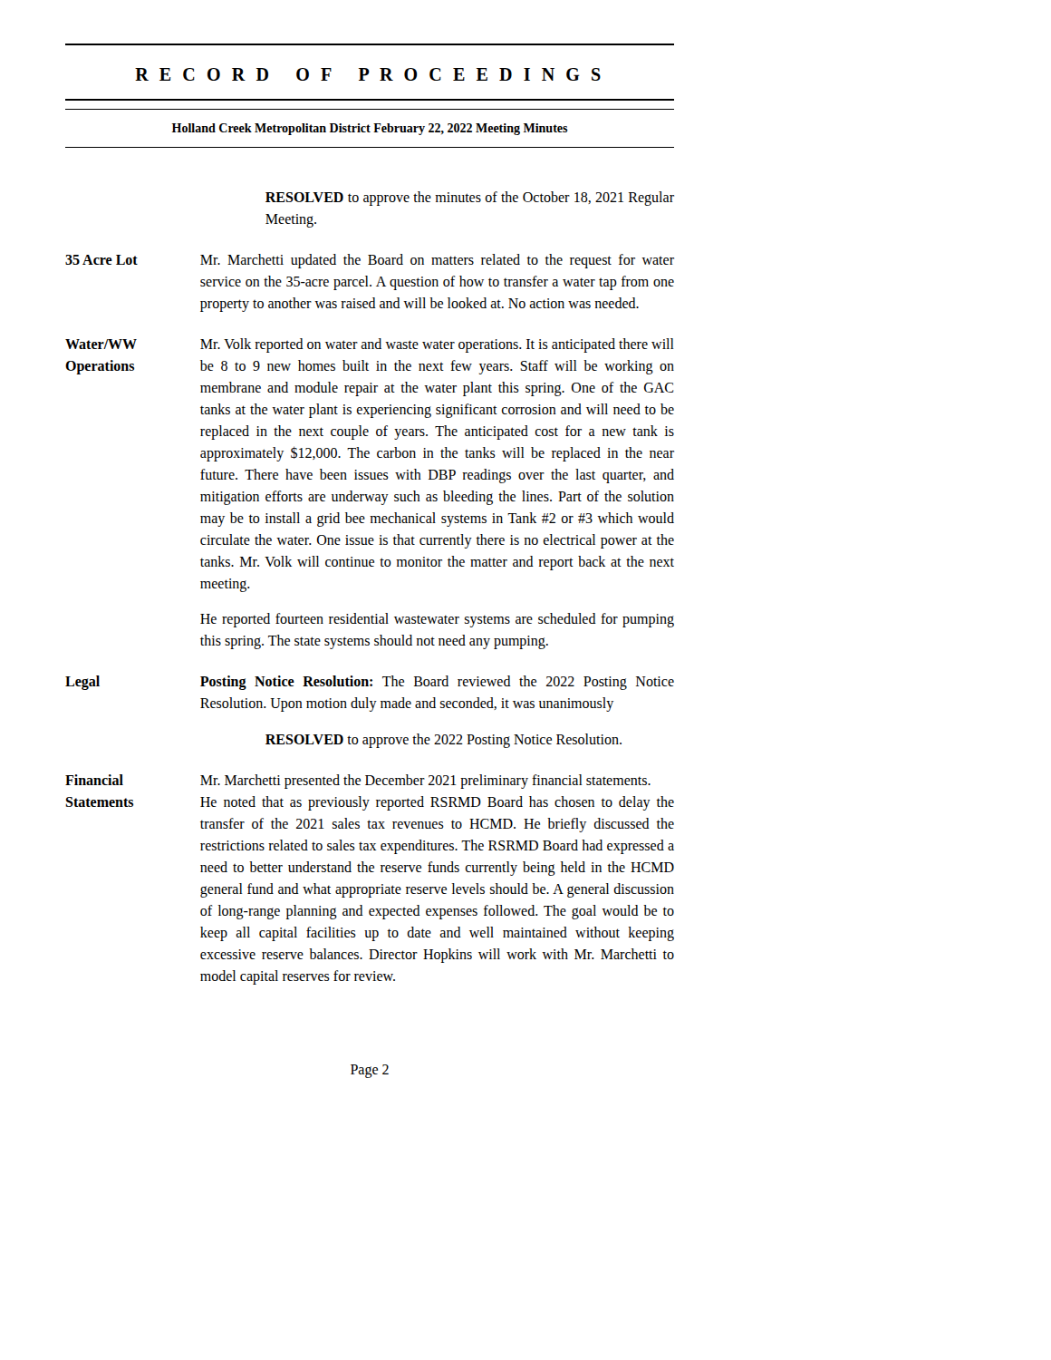R E C O R D O F P R O C E E D I N G S
Holland Creek Metropolitan District February 22, 2022 Meeting Minutes
| | RESOLVED to approve the minutes of the October 18, 2021 Regular Meeting. |
| 35 Acre Lot | Mr. Marchetti updated the Board on matters related to the request for water service on the 35-acre parcel. A question of how to transfer a water tap from one property to another was raised and will be looked at. No action was needed. |
| Water/WW Operations | Mr. Volk reported on water and waste water operations. It is anticipated there will be 8 to 9 new homes built in the next few years. Staff will be working on membrane and module repair at the water plant this spring. One of the GAC tanks at the water plant is experiencing significant corrosion and will need to be replaced in the next couple of years. The anticipated cost for a new tank is approximately $12,000. The carbon in the tanks will be replaced in the near future. There have been issues with DBP readings over the last quarter, and mitigation efforts are underway such as bleeding the lines. Part of the solution may be to install a grid bee mechanical systems in Tank #2 or #3 which would circulate the water. One issue is that currently there is no electrical power at the tanks. Mr. Volk will continue to monitor the matter and report back at the next meeting. He reported fourteen residential wastewater systems are scheduled for pumping this spring. The state systems should not need any pumping. |
| Legal | Posting Notice Resolution: The Board reviewed the 2022 Posting Notice Resolution. Upon motion duly made and seconded, it was unanimously RESOLVED to approve the 2022 Posting Notice Resolution. |
| Financial Statements | Mr. Marchetti presented the December 2021 preliminary financial statements. He noted that as previously reported RSRMD Board has chosen to delay the transfer of the 2021 sales tax revenues to HCMD. He briefly discussed the restrictions related to sales tax expenditures. The RSRMD Board had expressed a need to better understand the reserve funds currently being held in the HCMD general fund and what appropriate reserve levels should be. A general discussion of long-range planning and expected expenses followed. The goal would be to keep all capital facilities up to date and well maintained without keeping excessive reserve balances. Director Hopkins will work with Mr. Marchetti to model capital reserves for review. |
Page 2